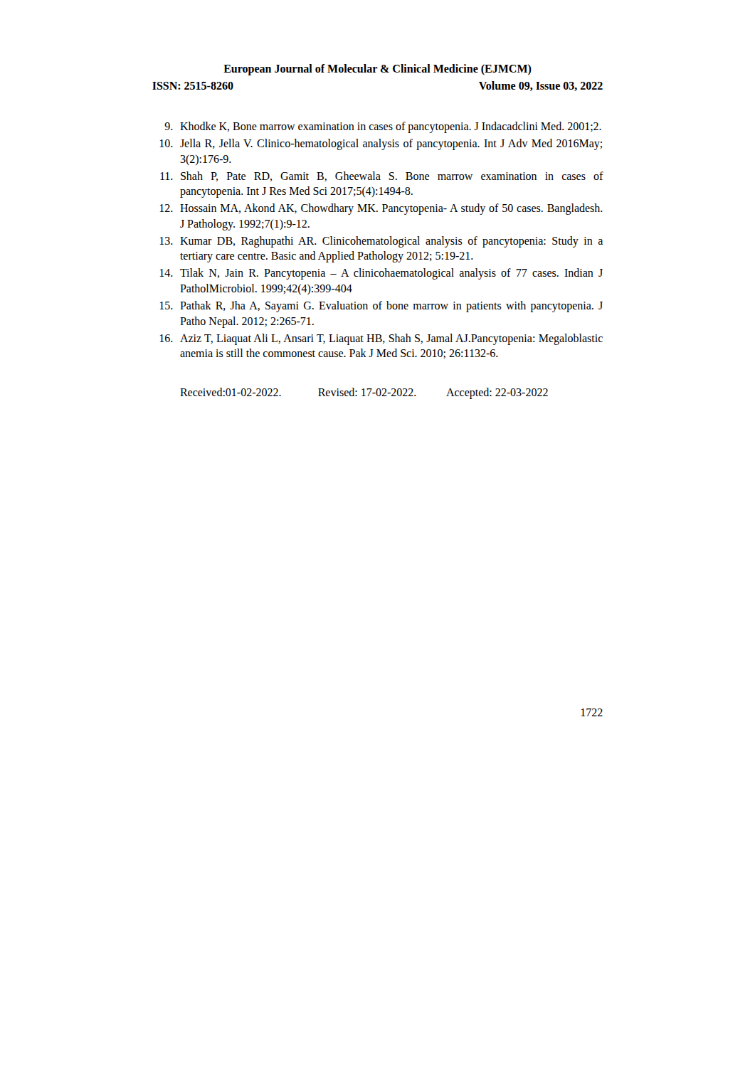European Journal of Molecular & Clinical Medicine (EJMCM)
ISSN: 2515-8260 Volume 09, Issue 03, 2022
Khodke K, Bone marrow examination in cases of pancytopenia. J Indacadclini Med. 2001;2.
Jella R, Jella V. Clinico-hematological analysis of pancytopenia. Int J Adv Med 2016May; 3(2):176-9.
Shah P, Pate RD, Gamit B, Gheewala S. Bone marrow examination in cases of pancytopenia. Int J Res Med Sci 2017;5(4):1494-8.
Hossain MA, Akond AK, Chowdhary MK. Pancytopenia- A study of 50 cases. Bangladesh. J Pathology. 1992;7(1):9-12.
Kumar DB, Raghupathi AR. Clinicohematological analysis of pancytopenia: Study in a tertiary care centre. Basic and Applied Pathology 2012; 5:19-21.
Tilak N, Jain R. Pancytopenia – A clinicohaematological analysis of 77 cases. Indian J PatholMicrobiol. 1999;42(4):399-404
Pathak R, Jha A, Sayami G. Evaluation of bone marrow in patients with pancytopenia. J Patho Nepal. 2012; 2:265-71.
Aziz T, Liaquat Ali L, Ansari T, Liaquat HB, Shah S, Jamal AJ.Pancytopenia: Megaloblastic anemia is still the commonest cause. Pak J Med Sci. 2010; 26:1132-6.
Received:01-02-2022. Revised: 17-02-2022. Accepted: 22-03-2022
1722